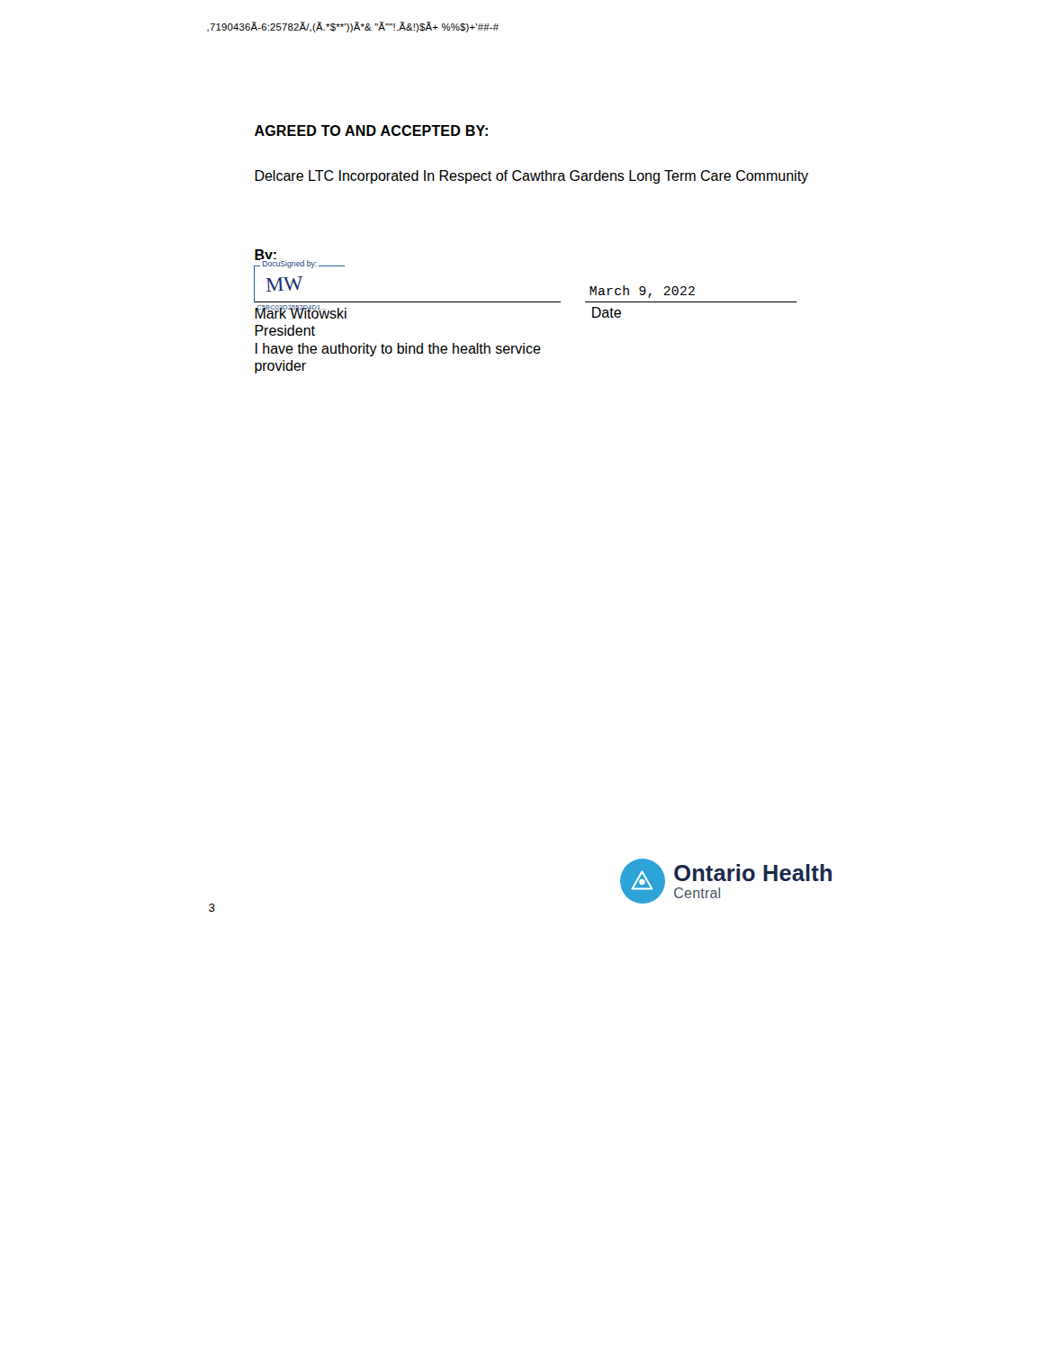,7190436Ã-6:25782Ã/,(Ã.*$**'))Ã*& "Ã""!.Ã&!)$Ã+ %%$)+'##-#
AGREED TO AND ACCEPTED BY:
Delcare LTC Incorporated In Respect of Cawthra Gardens Long Term Care Community
By:
DocuSigned by: MW C5BC03D2552D4D1...
March 9, 2022
Mark Witowski
President
I have the authority to bind the health service provider
Date
3
Ontario Health
Central